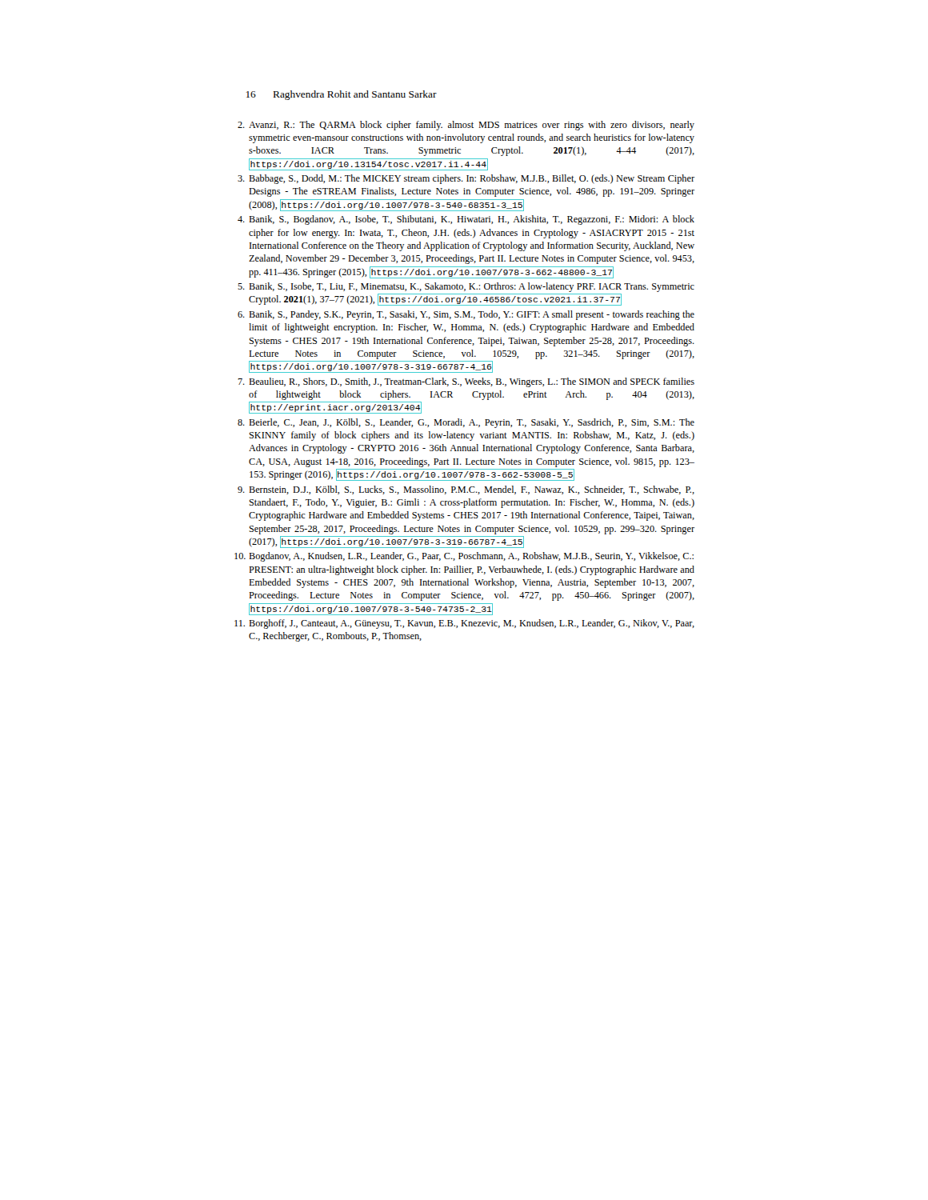16 Raghvendra Rohit and Santanu Sarkar
2. Avanzi, R.: The QARMA block cipher family. almost MDS matrices over rings with zero divisors, nearly symmetric even-mansour constructions with non-involutory central rounds, and search heuristics for low-latency s-boxes. IACR Trans. Symmetric Cryptol. 2017(1), 4–44 (2017), https://doi.org/10.13154/tosc.v2017.i1.4-44
3. Babbage, S., Dodd, M.: The MICKEY stream ciphers. In: Robshaw, M.J.B., Billet, O. (eds.) New Stream Cipher Designs - The eSTREAM Finalists, Lecture Notes in Computer Science, vol. 4986, pp. 191–209. Springer (2008), https://doi.org/10.1007/978-3-540-68351-3_15
4. Banik, S., Bogdanov, A., Isobe, T., Shibutani, K., Hiwatari, H., Akishita, T., Regazzoni, F.: Midori: A block cipher for low energy. In: Iwata, T., Cheon, J.H. (eds.) Advances in Cryptology - ASIACRYPT 2015 - 21st International Conference on the Theory and Application of Cryptology and Information Security, Auckland, New Zealand, November 29 - December 3, 2015, Proceedings, Part II. Lecture Notes in Computer Science, vol. 9453, pp. 411–436. Springer (2015), https://doi.org/10.1007/978-3-662-48800-3_17
5. Banik, S., Isobe, T., Liu, F., Minematsu, K., Sakamoto, K.: Orthros: A low-latency PRF. IACR Trans. Symmetric Cryptol. 2021(1), 37–77 (2021), https://doi.org/10.46586/tosc.v2021.i1.37-77
6. Banik, S., Pandey, S.K., Peyrin, T., Sasaki, Y., Sim, S.M., Todo, Y.: GIFT: A small present - towards reaching the limit of lightweight encryption. In: Fischer, W., Homma, N. (eds.) Cryptographic Hardware and Embedded Systems - CHES 2017 - 19th International Conference, Taipei, Taiwan, September 25-28, 2017, Proceedings. Lecture Notes in Computer Science, vol. 10529, pp. 321–345. Springer (2017), https://doi.org/10.1007/978-3-319-66787-4_16
7. Beaulieu, R., Shors, D., Smith, J., Treatman-Clark, S., Weeks, B., Wingers, L.: The SIMON and SPECK families of lightweight block ciphers. IACR Cryptol. ePrint Arch. p. 404 (2013), http://eprint.iacr.org/2013/404
8. Beierle, C., Jean, J., Kölbl, S., Leander, G., Moradi, A., Peyrin, T., Sasaki, Y., Sasdrich, P., Sim, S.M.: The SKINNY family of block ciphers and its low-latency variant MANTIS. In: Robshaw, M., Katz, J. (eds.) Advances in Cryptology - CRYPTO 2016 - 36th Annual International Cryptology Conference, Santa Barbara, CA, USA, August 14-18, 2016, Proceedings, Part II. Lecture Notes in Computer Science, vol. 9815, pp. 123–153. Springer (2016), https://doi.org/10.1007/978-3-662-53008-5_5
9. Bernstein, D.J., Kölbl, S., Lucks, S., Massolino, P.M.C., Mendel, F., Nawaz, K., Schneider, T., Schwabe, P., Standaert, F., Todo, Y., Viguier, B.: Gimli : A cross-platform permutation. In: Fischer, W., Homma, N. (eds.) Cryptographic Hardware and Embedded Systems - CHES 2017 - 19th International Conference, Taipei, Taiwan, September 25-28, 2017, Proceedings. Lecture Notes in Computer Science, vol. 10529, pp. 299–320. Springer (2017), https://doi.org/10.1007/978-3-319-66787-4_15
10. Bogdanov, A., Knudsen, L.R., Leander, G., Paar, C., Poschmann, A., Robshaw, M.J.B., Seurin, Y., Vikkelsoe, C.: PRESENT: an ultra-lightweight block cipher. In: Paillier, P., Verbauwhede, I. (eds.) Cryptographic Hardware and Embedded Systems - CHES 2007, 9th International Workshop, Vienna, Austria, September 10-13, 2007, Proceedings. Lecture Notes in Computer Science, vol. 4727, pp. 450–466. Springer (2007), https://doi.org/10.1007/978-3-540-74735-2_31
11. Borghoff, J., Canteaut, A., Güneysu, T., Kavun, E.B., Knezevic, M., Knudsen, L.R., Leander, G., Nikov, V., Paar, C., Rechberger, C., Rombouts, P., Thomsen,